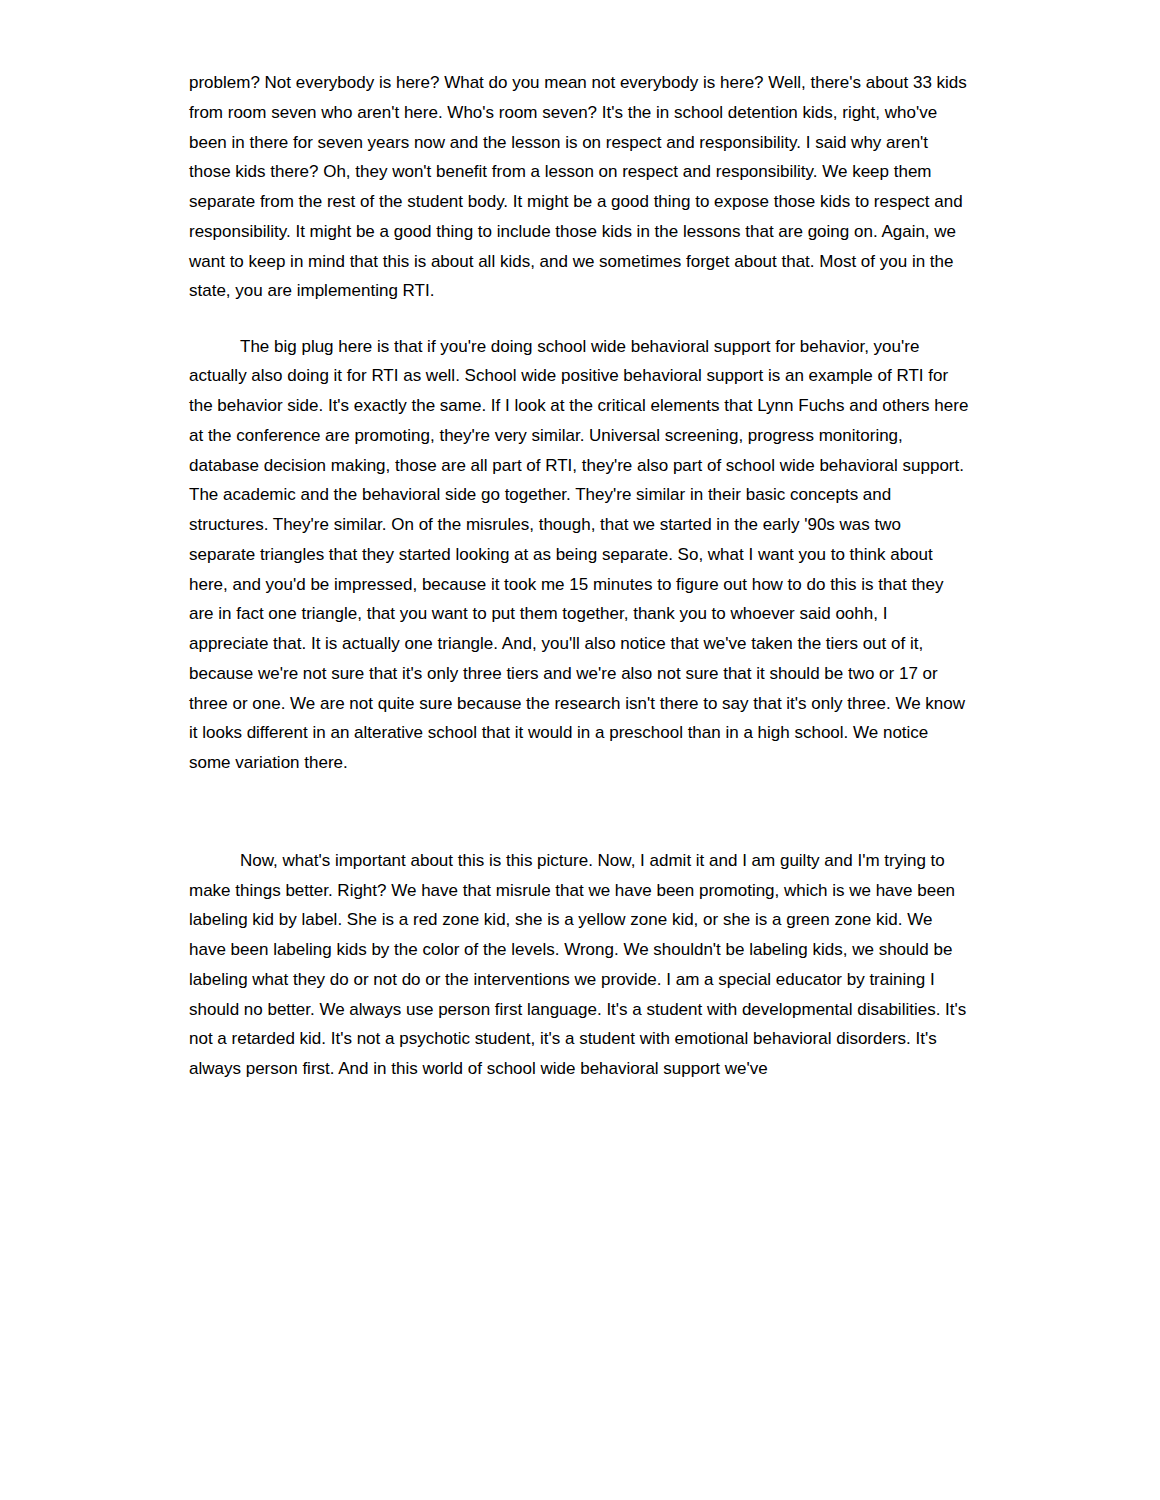problem? Not everybody is here? What do you mean not everybody is here? Well, there's about 33 kids from room seven who aren't here. Who's room seven? It's the in school detention kids, right, who've been in there for seven years now and the lesson is on respect and responsibility. I said why aren't those kids there? Oh, they won't benefit from a lesson on respect and responsibility. We keep them separate from the rest of the student body. It might be a good thing to expose those kids to respect and responsibility. It might be a good thing to include those kids in the lessons that are going on. Again, we want to keep in mind that this is about all kids, and we sometimes forget about that. Most of you in the state, you are implementing RTI.
The big plug here is that if you're doing school wide behavioral support for behavior, you're actually also doing it for RTI as well. School wide positive behavioral support is an example of RTI for the behavior side. It's exactly the same. If I look at the critical elements that Lynn Fuchs and others here at the conference are promoting, they're very similar. Universal screening, progress monitoring, database decision making, those are all part of RTI, they're also part of school wide behavioral support. The academic and the behavioral side go together. They're similar in their basic concepts and structures. They're similar. On of the misrules, though, that we started in the early '90s was two separate triangles that they started looking at as being separate. So, what I want you to think about here, and you'd be impressed, because it took me 15 minutes to figure out how to do this is that they are in fact one triangle, that you want to put them together, thank you to whoever said oohh, I appreciate that. It is actually one triangle. And, you'll also notice that we've taken the tiers out of it, because we're not sure that it's only three tiers and we're also not sure that it should be two or 17 or three or one. We are not quite sure because the research isn't there to say that it's only three. We know it looks different in an alterative school that it would in a preschool than in a high school. We notice some variation there.
Now, what's important about this is this picture. Now, I admit it and I am guilty and I'm trying to make things better. Right? We have that misrule that we have been promoting, which is we have been labeling kid by label. She is a red zone kid, she is a yellow zone kid, or she is a green zone kid. We have been labeling kids by the color of the levels. Wrong. We shouldn't be labeling kids, we should be labeling what they do or not do or the interventions we provide. I am a special educator by training I should no better. We always use person first language. It's a student with developmental disabilities. It's not a retarded kid. It's not a psychotic student, it's a student with emotional behavioral disorders. It's always person first. And in this world of school wide behavioral support we've